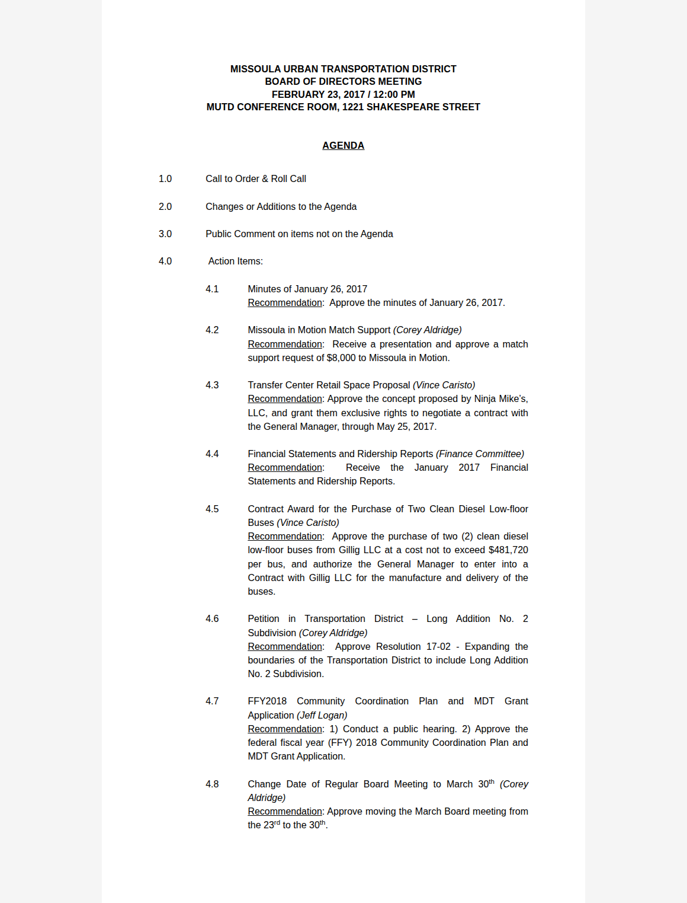MISSOULA URBAN TRANSPORTATION DISTRICT
BOARD OF DIRECTORS MEETING
FEBRUARY 23, 2017 / 12:00 PM
MUTD CONFERENCE ROOM, 1221 SHAKESPEARE STREET
AGENDA
1.0 Call to Order & Roll Call
2.0 Changes or Additions to the Agenda
3.0 Public Comment on items not on the Agenda
4.0
Action Items:
4.1
Minutes of January 26, 2017
Recommendation: Approve the minutes of January 26, 2017.
4.2
Missoula in Motion Match Support (Corey Aldridge)
Recommendation: Receive a presentation and approve a match support request of $8,000 to Missoula in Motion.
4.3
Transfer Center Retail Space Proposal (Vince Caristo)
Recommendation: Approve the concept proposed by Ninja Mike’s, LLC, and grant them exclusive rights to negotiate a contract with the General Manager, through May 25, 2017.
4.4
Financial Statements and Ridership Reports (Finance Committee)
Recommendation: Receive the January 2017 Financial Statements and Ridership Reports.
4.5
Contract Award for the Purchase of Two Clean Diesel Low-floor Buses (Vince Caristo)
Recommendation: Approve the purchase of two (2) clean diesel low-floor buses from Gillig LLC at a cost not to exceed $481,720 per bus, and authorize the General Manager to enter into a Contract with Gillig LLC for the manufacture and delivery of the buses.
4.6
Petition in Transportation District – Long Addition No. 2 Subdivision (Corey Aldridge)
Recommendation: Approve Resolution 17-02 - Expanding the boundaries of the Transportation District to include Long Addition No. 2 Subdivision.
4.7
FFY2018 Community Coordination Plan and MDT Grant Application (Jeff Logan)
Recommendation: 1) Conduct a public hearing. 2) Approve the federal fiscal year (FFY) 2018 Community Coordination Plan and MDT Grant Application.
4.8
Change Date of Regular Board Meeting to March 30th (Corey Aldridge)
Recommendation: Approve moving the March Board meeting from the 23rd to the 30th.